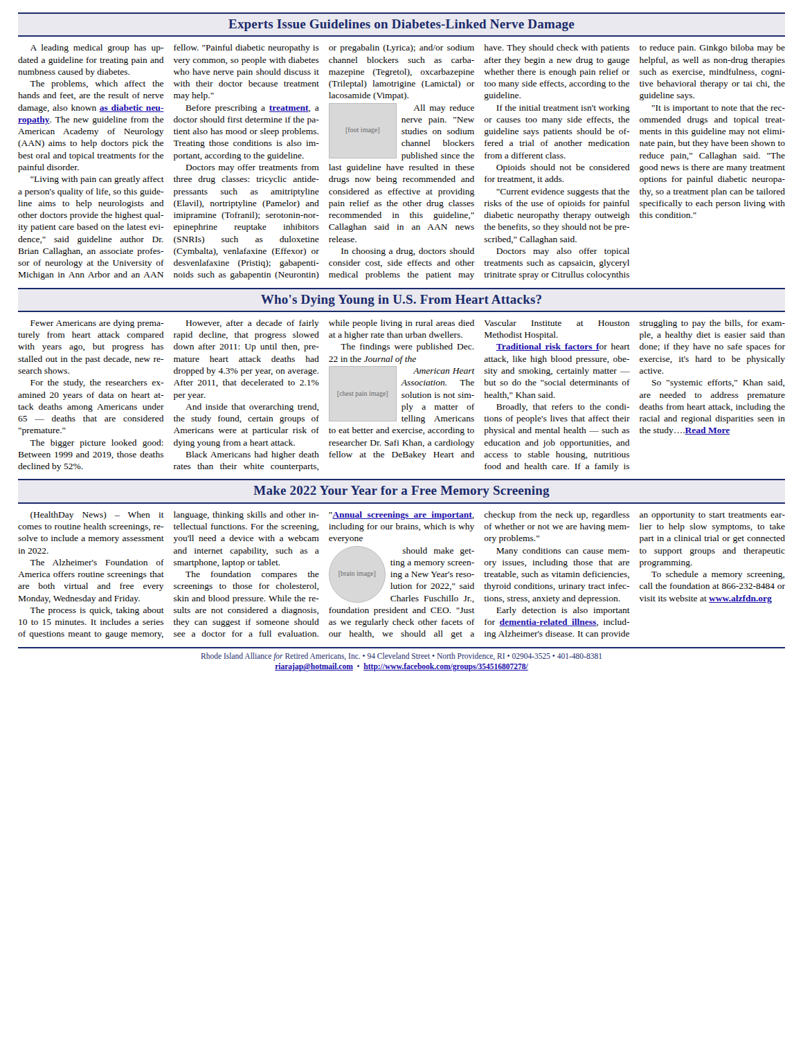Experts Issue Guidelines on Diabetes-Linked Nerve Damage
A leading medical group has updated a guideline for treating pain and numbness caused by diabetes.
The problems, which affect the hands and feet, are the result of nerve damage, also known as diabetic neuropathy. The new guideline from the American Academy of Neurology (AAN) aims to help doctors pick the best oral and topical treatments for the painful disorder.
"Living with pain can greatly affect a person's quality of life, so this guideline aims to help neurologists and other doctors provide the highest quality patient care based on the latest evidence," said guideline author Dr. Brian Callaghan, an associate professor of neurology at the University of Michigan in Ann Arbor and an AAN fellow. "Painful diabetic neuropathy is very common, so people with diabetes who have nerve pain should discuss it with their doctor because treatment may help."
Before prescribing a treatment, a doctor should first determine if the patient also has mood or sleep problems. Treating those conditions is also important, according to the guideline.
Doctors may offer treatments from three drug classes: tricyclic antidepressants such as amitriptyline (Elavil), nortriptyline (Pamelor) and imipramine (Tofranil); serotonin-norepinephrine reuptake inhibitors (SNRIs) such as duloxetine (Cymbalta), venlafaxine (Effexor) or desvenlafaxine (Pristiq); gabapentinoids such as gabapentin (Neurontin) or pregabalin (Lyrica); and/or sodium channel blockers such as carbamazepine (Tegretol), oxcarbazepine (Trileptal) lamotrigine (Lamictal) or lacosamide (Vimpat).
[foot image]
All may reduce nerve pain. "New studies on sodium channel blockers published since the last guideline have resulted in these drugs now being recommended and considered as effective at providing pain relief as the other drug classes recommended in this guideline," Callaghan said in an AAN news release.
In choosing a drug, doctors should consider cost, side effects and other medical problems the patient may have. They should check with patients after they begin a new drug to gauge whether there is enough pain relief or too many side effects, according to the guideline.
If the initial treatment isn't working or causes too many side effects, the guideline says patients should be offered a trial of another medication from a different class.
Opioids should not be considered for treatment, it adds.
"Current evidence suggests that the risks of the use of opioids for painful diabetic neuropathy therapy outweigh the benefits, so they should not be prescribed," Callaghan said.
Doctors may also offer topical treatments such as capsaicin, glyceryl trinitrate spray or Citrullus colocynthis to reduce pain. Ginkgo biloba may be helpful, as well as non-drug therapies such as exercise, mindfulness, cognitive behavioral therapy or tai chi, the guideline says.
"It is important to note that the recommended drugs and topical treatments in this guideline may not eliminate pain, but they have been shown to reduce pain," Callaghan said. "The good news is there are many treatment options for painful diabetic neuropathy, so a treatment plan can be tailored specifically to each person living with this condition."
Who's Dying Young in U.S. From Heart Attacks?
Fewer Americans are dying prematurely from heart attack compared with years ago, but progress has stalled out in the past decade, new research shows.
For the study, the researchers examined 20 years of data on heart attack deaths among Americans under 65 — deaths that are considered "premature."
The bigger picture looked good: Between 1999 and 2019, those deaths declined by 52%.
However, after a decade of fairly rapid decline, that progress slowed down after 2011: Up until then, premature heart attack deaths had dropped by 4.3% per year, on average. After 2011, that decelerated to 2.1% per year.
And inside that overarching trend, the study found, certain groups of Americans were at particular risk of dying young from a heart attack.
Black Americans had higher death rates than their white counterparts, while people living in rural areas died at a higher rate than urban dwellers.
The findings were published Dec. 22 in the Journal of the
[chest pain image]
American Heart Association. The solution is not simply a matter of telling Americans to eat better and exercise, according to researcher Dr. Safi Khan, a cardiology fellow at the DeBakey Heart and Vascular Institute at Houston Methodist Hospital.
Traditional risk factors for heart attack, like high blood pressure, obesity and smoking, certainly matter — but so do the "social determinants of health," Khan said.
Broadly, that refers to the conditions of people's lives that affect their physical and mental health — such as education and job opportunities, and access to stable housing, nutritious food and health care. If a family is struggling to pay the bills, for example, a healthy diet is easier said than done; if they have no safe spaces for exercise, it's hard to be physically active.
So "systemic efforts," Khan said, are needed to address premature deaths from heart attack, including the racial and regional disparities seen in the study….Read More
Make 2022 Your Year for a Free Memory Screening
(HealthDay News) – When it comes to routine health screenings, resolve to include a memory assessment in 2022.
The Alzheimer's Foundation of America offers routine screenings that are both virtual and free every Monday, Wednesday and Friday.
The process is quick, taking about 10 to 15 minutes. It includes a series of questions meant to gauge memory, language, thinking skills and other intellectual functions. For the screening, you'll need a device with a webcam and internet capability, such as a smartphone, laptop or tablet.
The foundation compares the screenings to those for cholesterol, skin and blood pressure. While the results are not considered a diagnosis, they can suggest if someone should see a doctor for a full evaluation. "Annual screenings are important, including for our brains, which is why everyone
[brain image]
should make getting a memory screening a New Year's resolution for 2022," said Charles Fuschillo Jr., foundation president and CEO. "Just as we regularly check other facets of our health, we should all get a checkup from the neck up, regardless of whether or not we are having memory problems."
Many conditions can cause memory issues, including those that are treatable, such as vitamin deficiencies, thyroid conditions, urinary tract infections, stress, anxiety and depression.
Early detection is also important for dementia-related illness, including Alzheimer's disease. It can provide an opportunity to start treatments earlier to help slow symptoms, to take part in a clinical trial or get connected to support groups and therapeutic programming.
To schedule a memory screening, call the foundation at 866-232-8484 or visit its website at www.alzfdn.org
Rhode Island Alliance for Retired Americans, Inc. • 94 Cleveland Street • North Providence, RI • 02904-3525 • 401-480-8381
riarajap@hotmail.com • http://www.facebook.com/groups/354516807278/